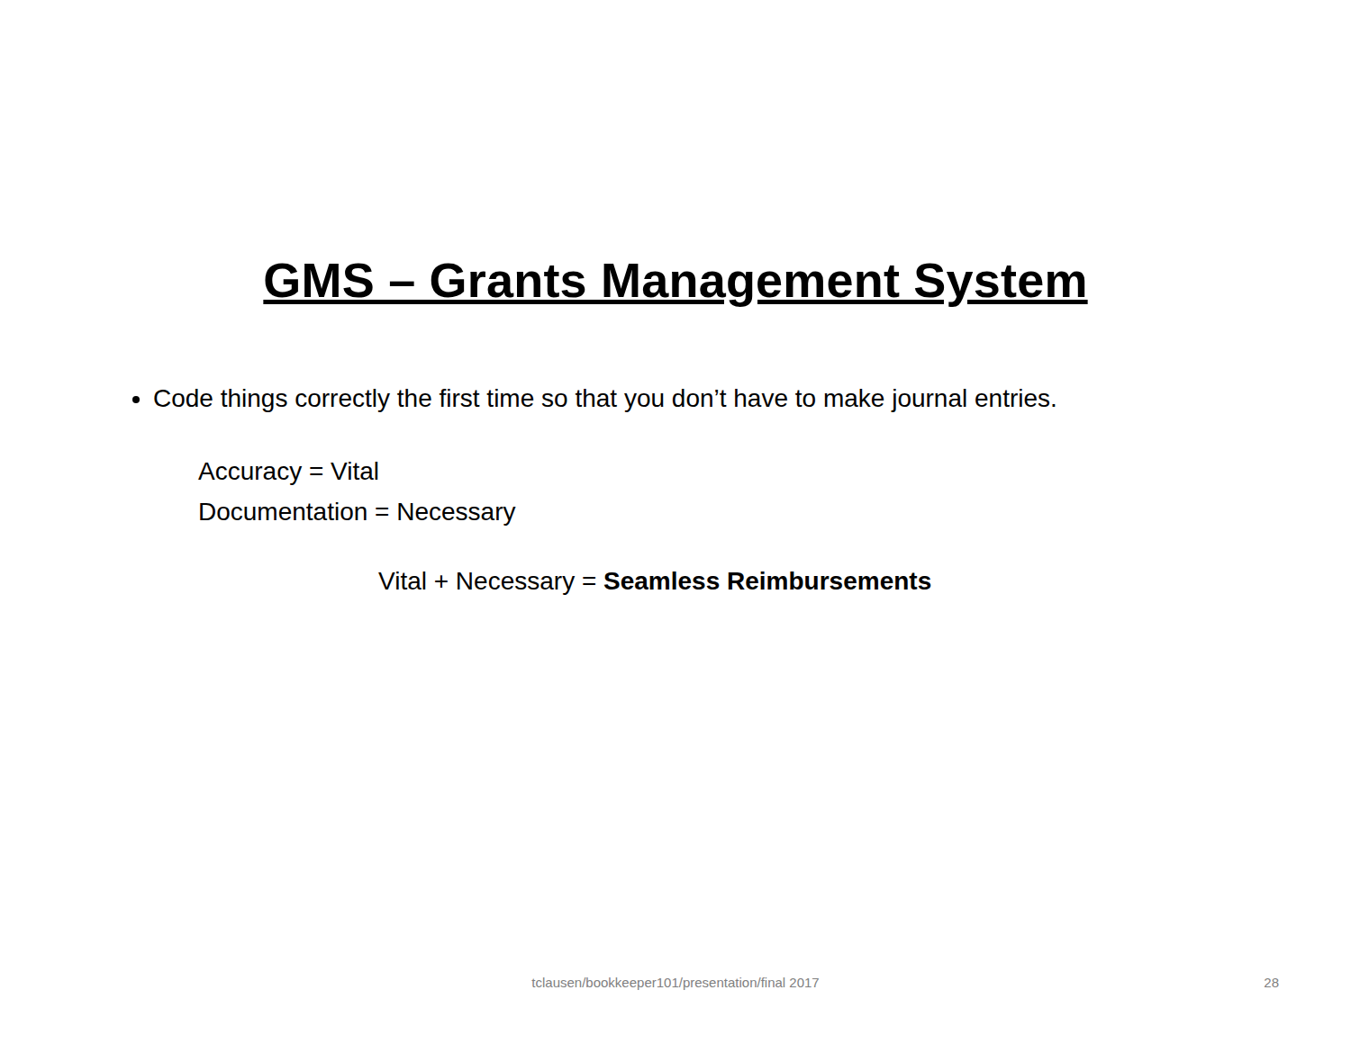GMS – Grants Management System
Code things correctly the first time so that you don’t have to make journal entries.
Accuracy = Vital
Documentation = Necessary
Vital + Necessary = Seamless Reimbursements
tclausen/bookkeeper101/presentation/final 2017 28